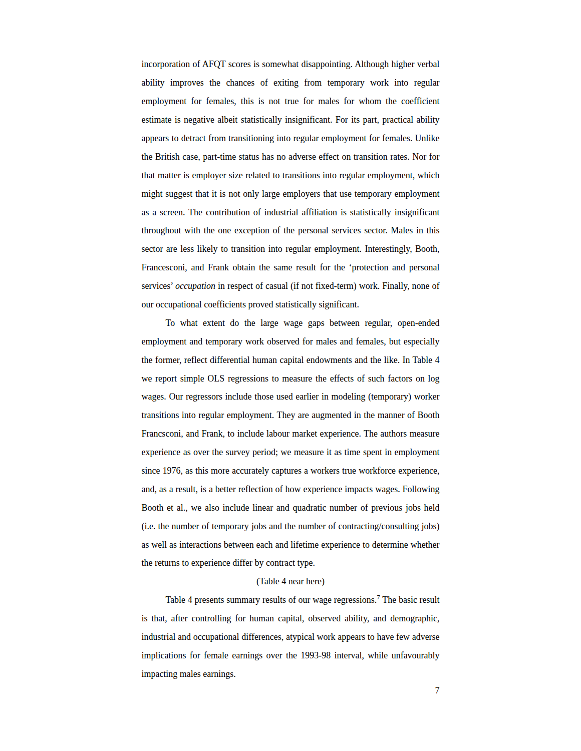incorporation of AFQT scores is somewhat disappointing. Although higher verbal ability improves the chances of exiting from temporary work into regular employment for females, this is not true for males for whom the coefficient estimate is negative albeit statistically insignificant. For its part, practical ability appears to detract from transitioning into regular employment for females. Unlike the British case, part-time status has no adverse effect on transition rates. Nor for that matter is employer size related to transitions into regular employment, which might suggest that it is not only large employers that use temporary employment as a screen. The contribution of industrial affiliation is statistically insignificant throughout with the one exception of the personal services sector. Males in this sector are less likely to transition into regular employment. Interestingly, Booth, Francesconi, and Frank obtain the same result for the ‘protection and personal services’ occupation in respect of casual (if not fixed-term) work. Finally, none of our occupational coefficients proved statistically significant.
To what extent do the large wage gaps between regular, open-ended employment and temporary work observed for males and females, but especially the former, reflect differential human capital endowments and the like. In Table 4 we report simple OLS regressions to measure the effects of such factors on log wages. Our regressors include those used earlier in modeling (temporary) worker transitions into regular employment. They are augmented in the manner of Booth Francsconi, and Frank, to include labour market experience. The authors measure experience as over the survey period; we measure it as time spent in employment since 1976, as this more accurately captures a workers true workforce experience, and, as a result, is a better reflection of how experience impacts wages. Following Booth et al., we also include linear and quadratic number of previous jobs held (i.e. the number of temporary jobs and the number of contracting/consulting jobs) as well as interactions between each and lifetime experience to determine whether the returns to experience differ by contract type.
(Table 4 near here)
Table 4 presents summary results of our wage regressions.7 The basic result is that, after controlling for human capital, observed ability, and demographic, industrial and occupational differences, atypical work appears to have few adverse implications for female earnings over the 1993-98 interval, while unfavourably impacting males earnings.
7